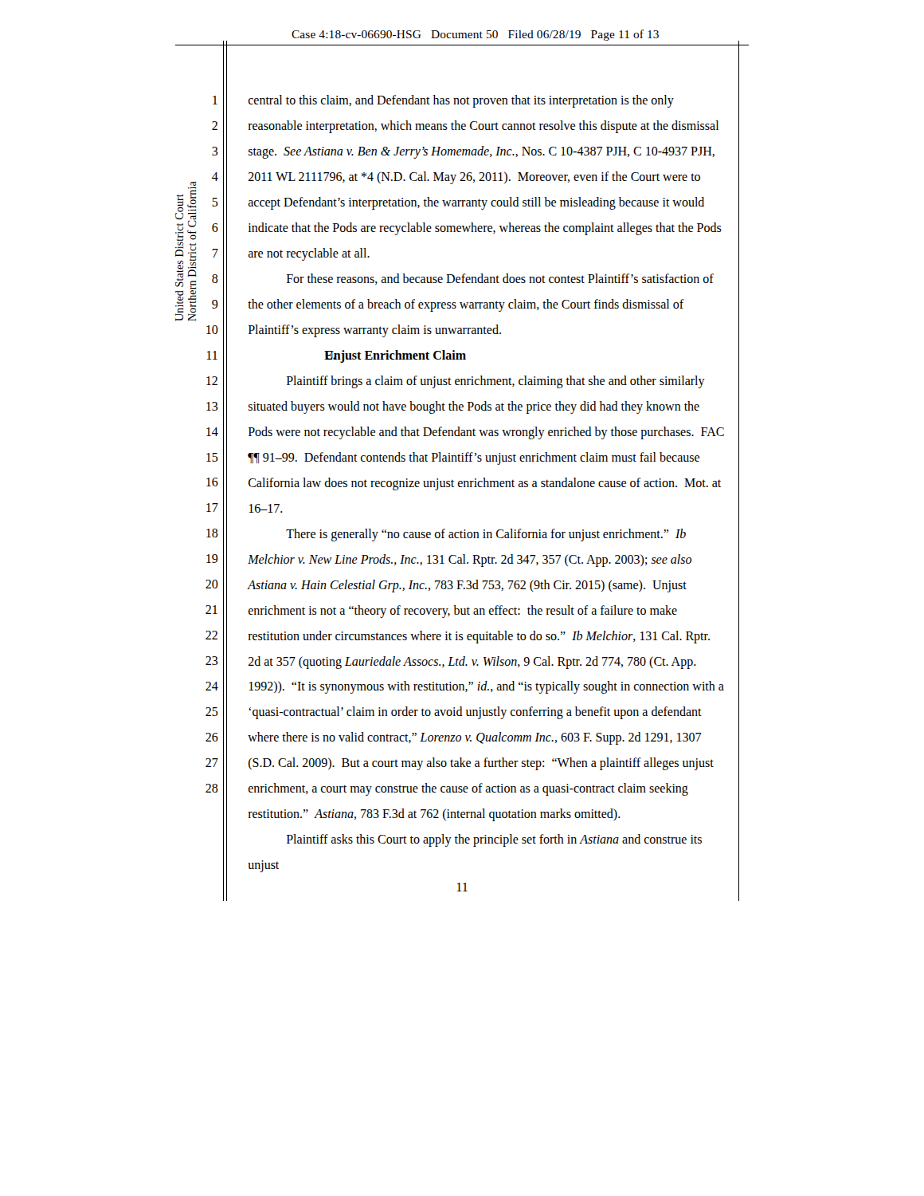Case 4:18-cv-06690-HSG Document 50 Filed 06/28/19 Page 11 of 13
1
2
3
4
5
6
7
8
9
10
11
12
13
14
15
16
17
18
19
20
21
22
23
24
25
26
27
28
United States District Court Northern District of California
central to this claim, and Defendant has not proven that its interpretation is the only reasonable interpretation, which means the Court cannot resolve this dispute at the dismissal stage. See Astiana v. Ben & Jerry’s Homemade, Inc., Nos. C 10-4387 PJH, C 10-4937 PJH, 2011 WL 2111796, at *4 (N.D. Cal. May 26, 2011). Moreover, even if the Court were to accept Defendant’s interpretation, the warranty could still be misleading because it would indicate that the Pods are recyclable somewhere, whereas the complaint alleges that the Pods are not recyclable at all.
For these reasons, and because Defendant does not contest Plaintiff’s satisfaction of the other elements of a breach of express warranty claim, the Court finds dismissal of Plaintiff’s express warranty claim is unwarranted.
E. Unjust Enrichment Claim
Plaintiff brings a claim of unjust enrichment, claiming that she and other similarly situated buyers would not have bought the Pods at the price they did had they known the Pods were not recyclable and that Defendant was wrongly enriched by those purchases. FAC ¶¶ 91–99. Defendant contends that Plaintiff’s unjust enrichment claim must fail because California law does not recognize unjust enrichment as a standalone cause of action. Mot. at 16–17.
There is generally “no cause of action in California for unjust enrichment.” Ib Melchior v. New Line Prods., Inc., 131 Cal. Rptr. 2d 347, 357 (Ct. App. 2003); see also Astiana v. Hain Celestial Grp., Inc., 783 F.3d 753, 762 (9th Cir. 2015) (same). Unjust enrichment is not a “theory of recovery, but an effect: the result of a failure to make restitution under circumstances where it is equitable to do so.” Ib Melchior, 131 Cal. Rptr. 2d at 357 (quoting Lauriedale Assocs., Ltd. v. Wilson, 9 Cal. Rptr. 2d 774, 780 (Ct. App. 1992)). “It is synonymous with restitution,” id., and “is typically sought in connection with a ‘quasi-contractual’ claim in order to avoid unjustly conferring a benefit upon a defendant where there is no valid contract,” Lorenzo v. Qualcomm Inc., 603 F. Supp. 2d 1291, 1307 (S.D. Cal. 2009). But a court may also take a further step: “When a plaintiff alleges unjust enrichment, a court may construe the cause of action as a quasi-contract claim seeking restitution.” Astiana, 783 F.3d at 762 (internal quotation marks omitted).
Plaintiff asks this Court to apply the principle set forth in Astiana and construe its unjust
11